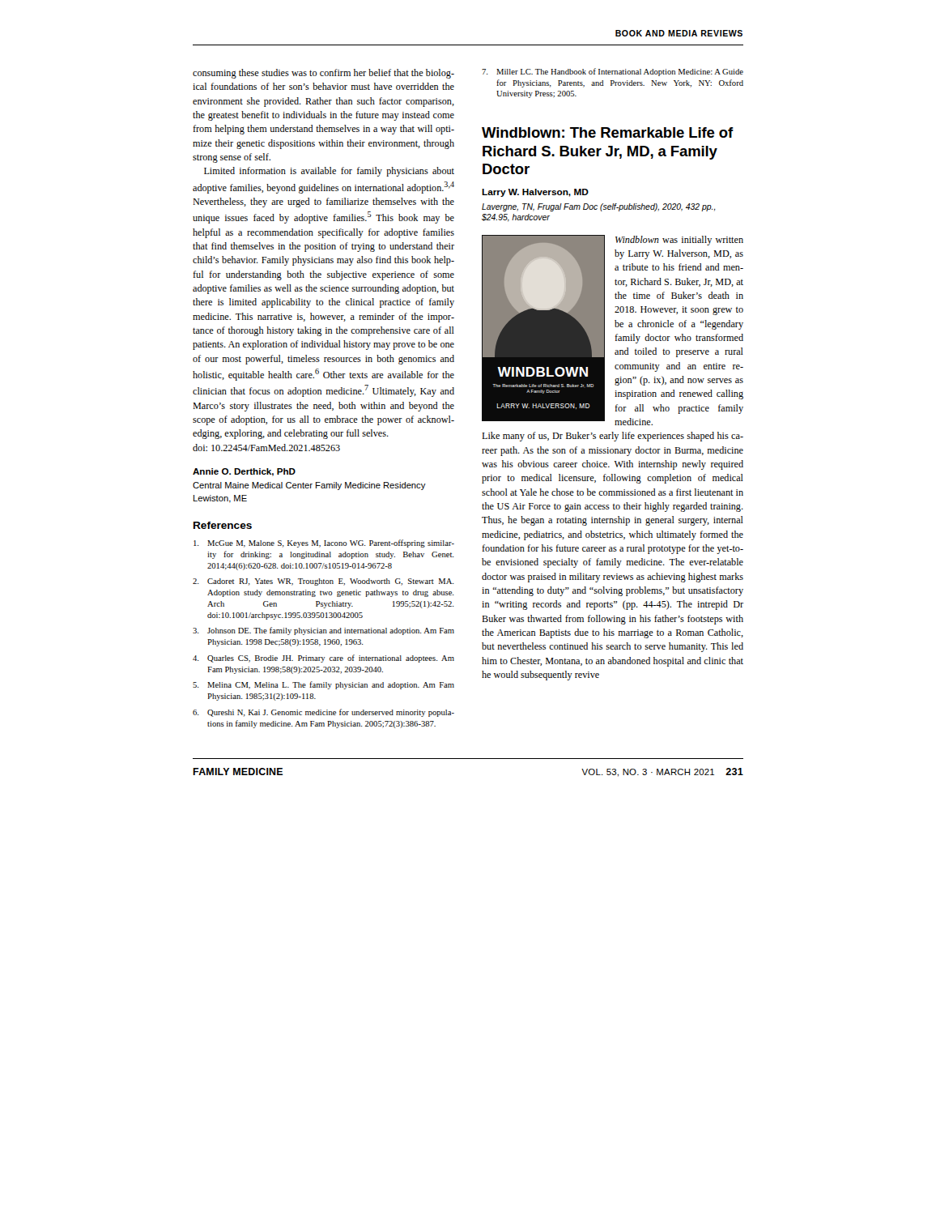BOOK AND MEDIA REVIEWS
consuming these studies was to confirm her belief that the biological foundations of her son’s behavior must have overridden the environment she provided. Rather than such factor comparison, the greatest benefit to individuals in the future may instead come from helping them understand themselves in a way that will optimize their genetic dispositions within their environment, through strong sense of self.
Limited information is available for family physicians about adoptive families, beyond guidelines on international adoption.3,4 Nevertheless, they are urged to familiarize themselves with the unique issues faced by adoptive families.5 This book may be helpful as a recommendation specifically for adoptive families that find themselves in the position of trying to understand their child’s behavior. Family physicians may also find this book helpful for understanding both the subjective experience of some adoptive families as well as the science surrounding adoption, but there is limited applicability to the clinical practice of family medicine. This narrative is, however, a reminder of the importance of thorough history taking in the comprehensive care of all patients. An exploration of individual history may prove to be one of our most powerful, timeless resources in both genomics and holistic, equitable health care.6 Other texts are available for the clinician that focus on adoption medicine.7 Ultimately, Kay and Marco’s story illustrates the need, both within and beyond the scope of adoption, for us all to embrace the power of acknowledging, exploring, and celebrating our full selves.
doi: 10.22454/FamMed.2021.485263
Annie O. Derthick, PhD
Central Maine Medical Center Family Medicine Residency
Lewiston, ME
References
McGue M, Malone S, Keyes M, Iacono WG. Parent-offspring similarity for drinking: a longitudinal adoption study. Behav Genet. 2014;44(6):620-628. doi:10.1007/s10519-014-9672-8
Cadoret RJ, Yates WR, Troughton E, Woodworth G, Stewart MA. Adoption study demonstrating two genetic pathways to drug abuse. Arch Gen Psychiatry. 1995;52(1):42-52. doi:10.1001/archpsyc.1995.03950130042005
Johnson DE. The family physician and international adoption. Am Fam Physician. 1998 Dec;58(9):1958, 1960, 1963.
Quarles CS, Brodie JH. Primary care of international adoptees. Am Fam Physician. 1998;58(9):2025-2032, 2039-2040.
Melina CM, Melina L. The family physician and adoption. Am Fam Physician. 1985;31(2):109-118.
Qureshi N, Kai J. Genomic medicine for underserved minority populations in family medicine. Am Fam Physician. 2005;72(3):386-387.
Miller LC. The Handbook of International Adoption Medicine: A Guide for Physicians, Parents, and Providers. New York, NY: Oxford University Press; 2005.
Windblown: The Remarkable Life of Richard S. Buker Jr, MD, a Family Doctor
Larry W. Halverson, MD
Lavergne, TN, Frugal Fam Doc (self-published), 2020, 432 pp., $24.95, hardcover
WINDBLOWN
The Remarkable Life of Richard S. Buker Jr, MD
A Family Doctor
LARRY W. HALVERSON, MD
Windblown was initially written by Larry W. Halverson, MD, as a tribute to his friend and mentor, Richard S. Buker, Jr, MD, at the time of Buker’s death in 2018. However, it soon grew to be a chronicle of a “legendary family doctor who transformed and toiled to preserve a rural community and an entire region” (p. ix), and now serves as inspiration and renewed calling for all who practice family medicine.
Like many of us, Dr Buker’s early life experiences shaped his career path. As the son of a missionary doctor in Burma, medicine was his obvious career choice. With internship newly required prior to medical licensure, following completion of medical school at Yale he chose to be commissioned as a first lieutenant in the US Air Force to gain access to their highly regarded training. Thus, he began a rotating internship in general surgery, internal medicine, pediatrics, and obstetrics, which ultimately formed the foundation for his future career as a rural prototype for the yet-to-be envisioned specialty of family medicine. The ever-relatable doctor was praised in military reviews as achieving highest marks in “attending to duty” and “solving problems,” but unsatisfactory in “writing records and reports” (pp. 44-45). The intrepid Dr Buker was thwarted from following in his father’s footsteps with the American Baptists due to his marriage to a Roman Catholic, but nevertheless continued his search to serve humanity. This led him to Chester, Montana, to an abandoned hospital and clinic that he would subsequently revive
FAMILY MEDICINE
VOL. 53, NO. 3 · MARCH 2021 231